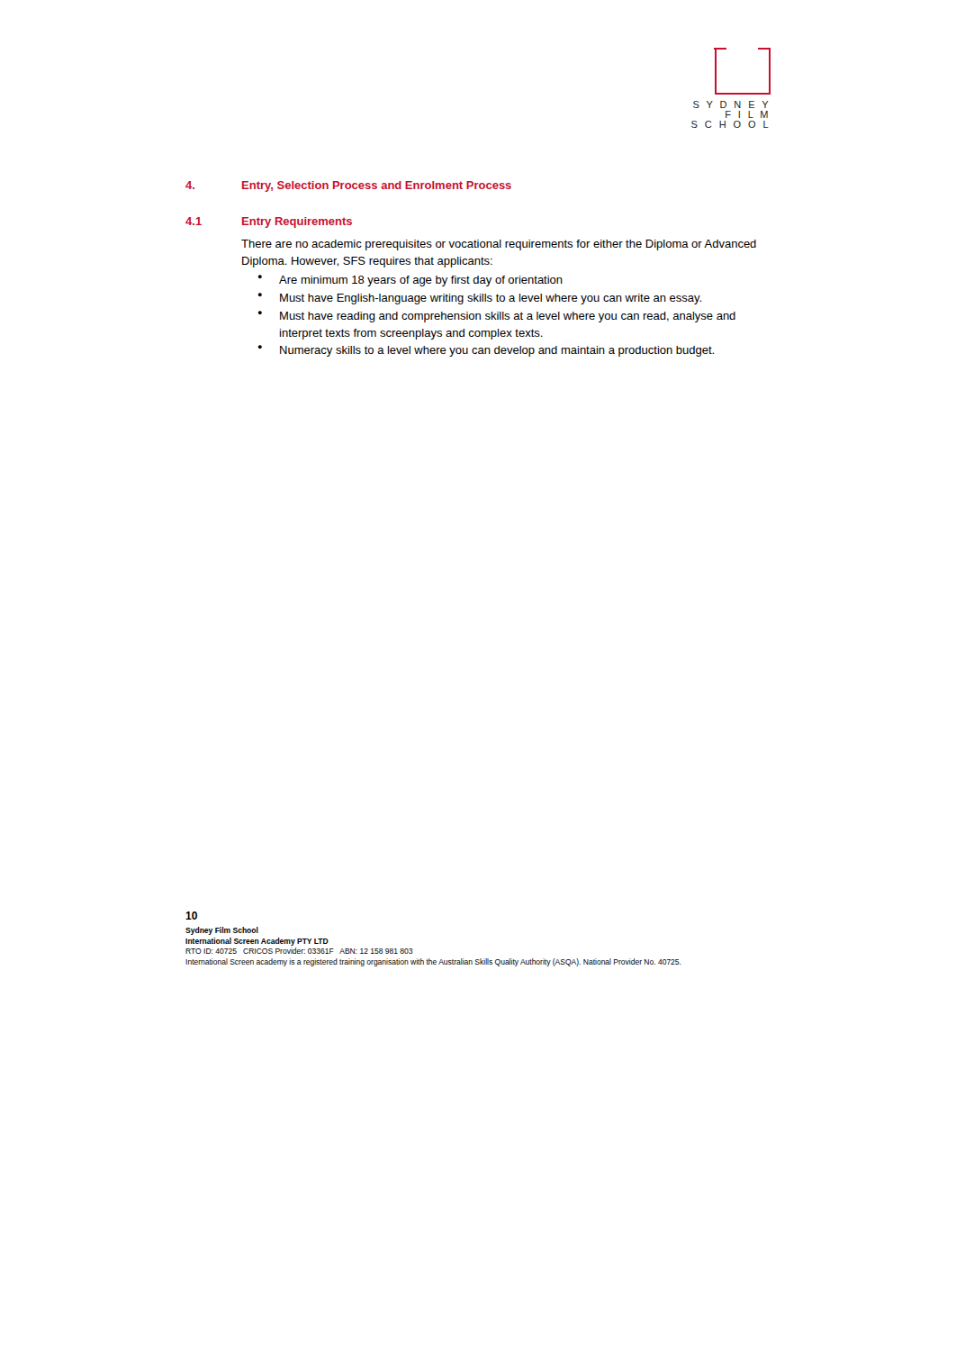S Y D N E Y F I L M S C H O O L
4. Entry, Selection Process and Enrolment Process
4.1 Entry Requirements
There are no academic prerequisites or vocational requirements for either the Diploma or Advanced Diploma. However, SFS requires that applicants:
Are minimum 18 years of age by first day of orientation
Must have English-language writing skills to a level where you can write an essay.
Must have reading and comprehension skills at a level where you can read, analyse and interpret texts from screenplays and complex texts.
Numeracy skills to a level where you can develop and maintain a production budget.
10
Sydney Film School
International Screen Academy PTY LTD
RTO ID: 40725 CRICOS Provider: 03361F ABN: 12 158 981 803
International Screen academy is a registered training organisation with the Australian Skills Quality Authority (ASQA). National Provider No. 40725.